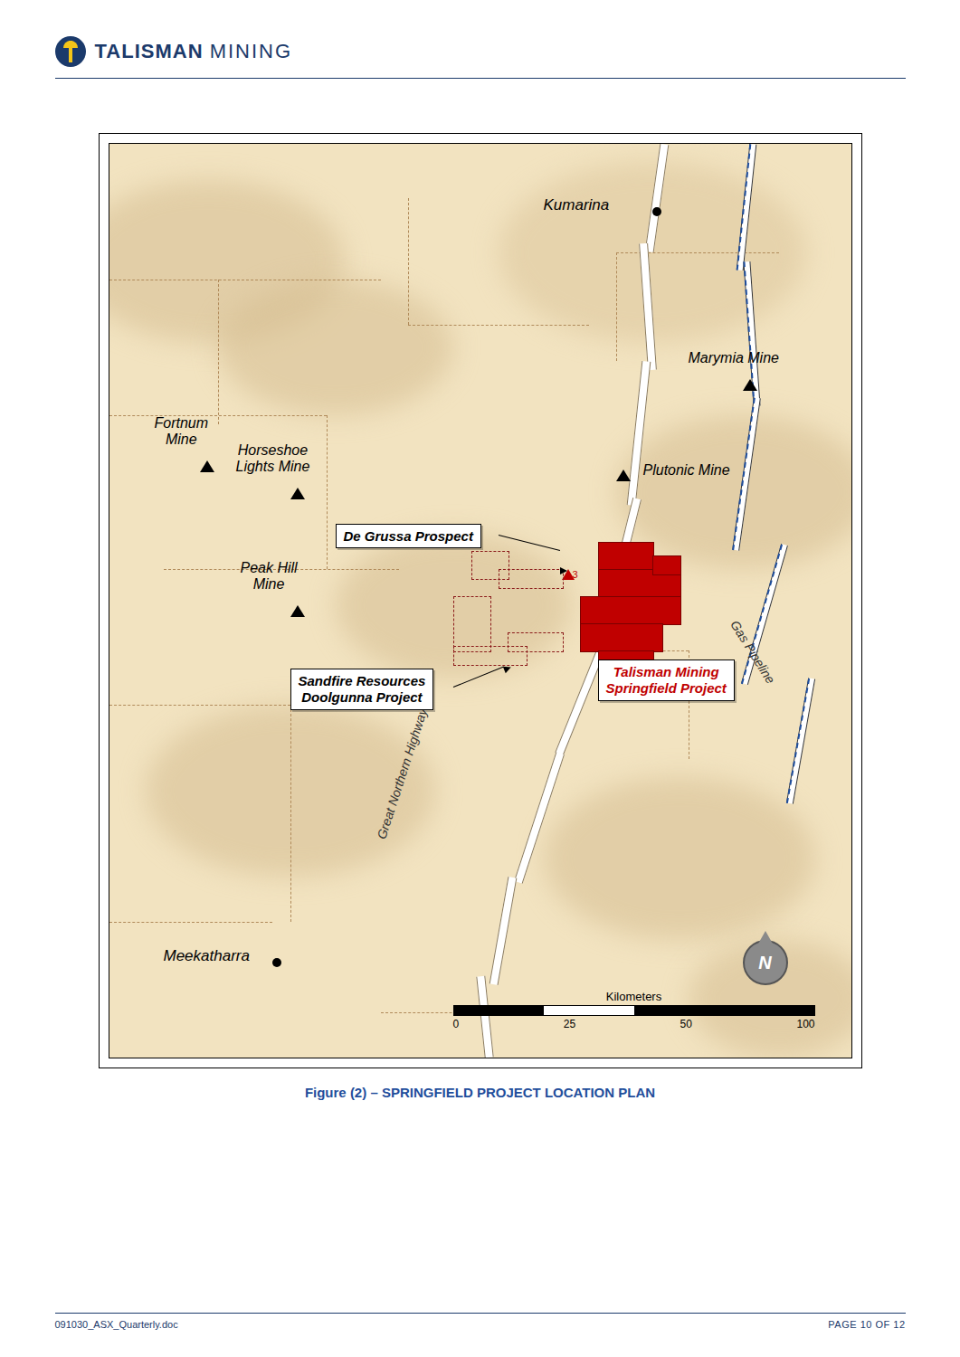TALISMAN MINING
700000
800000
7199973
7099973
Great Northern Highway
Gas Pipeline
Kumarina
Meekatharra
Fortnum
Mine
Horseshoe
Lights Mine
Peak Hill
Mine
Plutonic Mine
Marymia Mine
3
De Grussa Prospect
Sandfire Resources
Doolgunna Project
Talisman Mining
Springfield Project
N
Kilometers
02550100
Figure (2) – SPRINGFIELD PROJECT LOCATION PLAN
091030_ASX_Quarterly.doc
PAGE 10 OF 12